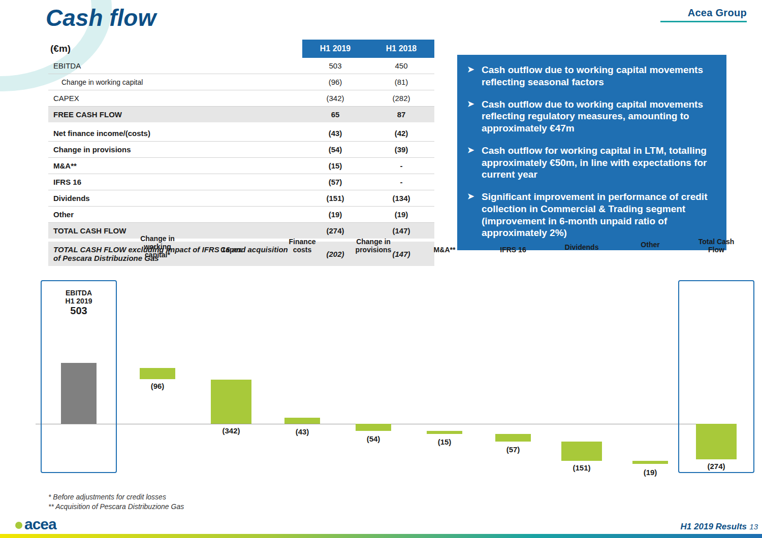Cash flow
Acea Group
| (€m) | H1 2019 | H1 2018 |
| --- | --- | --- |
| EBITDA | 503 | 450 |
| Change in working capital | (96) | (81) |
| CAPEX | (342) | (282) |
| FREE CASH FLOW | 65 | 87 |
| Net finance income/(costs) | (43) | (42) |
| Change in provisions | (54) | (39) |
| M&A** | (15) | - |
| IFRS 16 | (57) | - |
| Dividends | (151) | (134) |
| Other | (19) | (19) |
| TOTAL CASH FLOW | (274) | (147) |
| TOTAL CASH FLOW excluding impact of IFRS 16 and acquisition of Pescara Distribuzione Gas | (202) | (147) |
Cash outflow due to working capital movements reflecting seasonal factors
Cash outflow due to working capital movements reflecting regulatory measures, amounting to approximately €47m
Cash outflow for working capital in LTM, totalling approximately €50m, in line with expectations for current year
Significant improvement in performance of credit collection in Commercial & Trading segment (improvement in 6-month unpaid ratio of approximately 2%)
EBITDA
H1 2019
503
Change in
working
capital*
(96)
Capex
(342)
Finance
costs
(43)
Change in
provisions
(54)
M&A**
(15)
IFRS 16
(57)
Dividends
(151)
Other
(19)
Total Cash
Flow
(274)
* Before adjustments for credit losses
** Acquisition of Pescara Distribuzione Gas
acea
H1 2019 Results
13